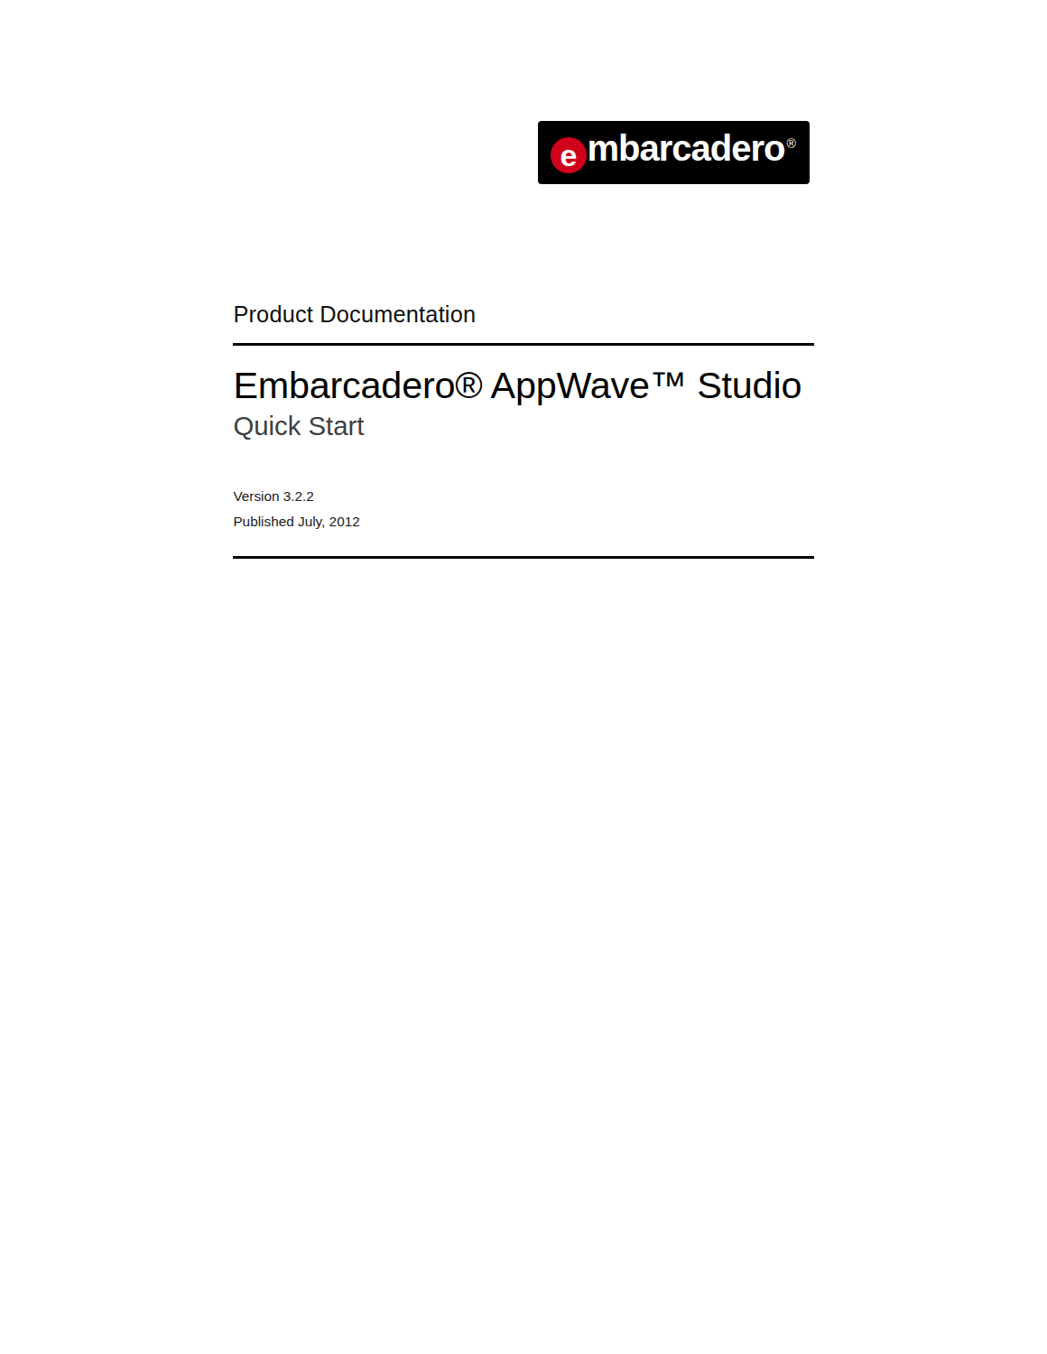embarcadero®
Product Documentation
Embarcadero® AppWave™ Studio
Quick Start
Version 3.2.2
Published July, 2012